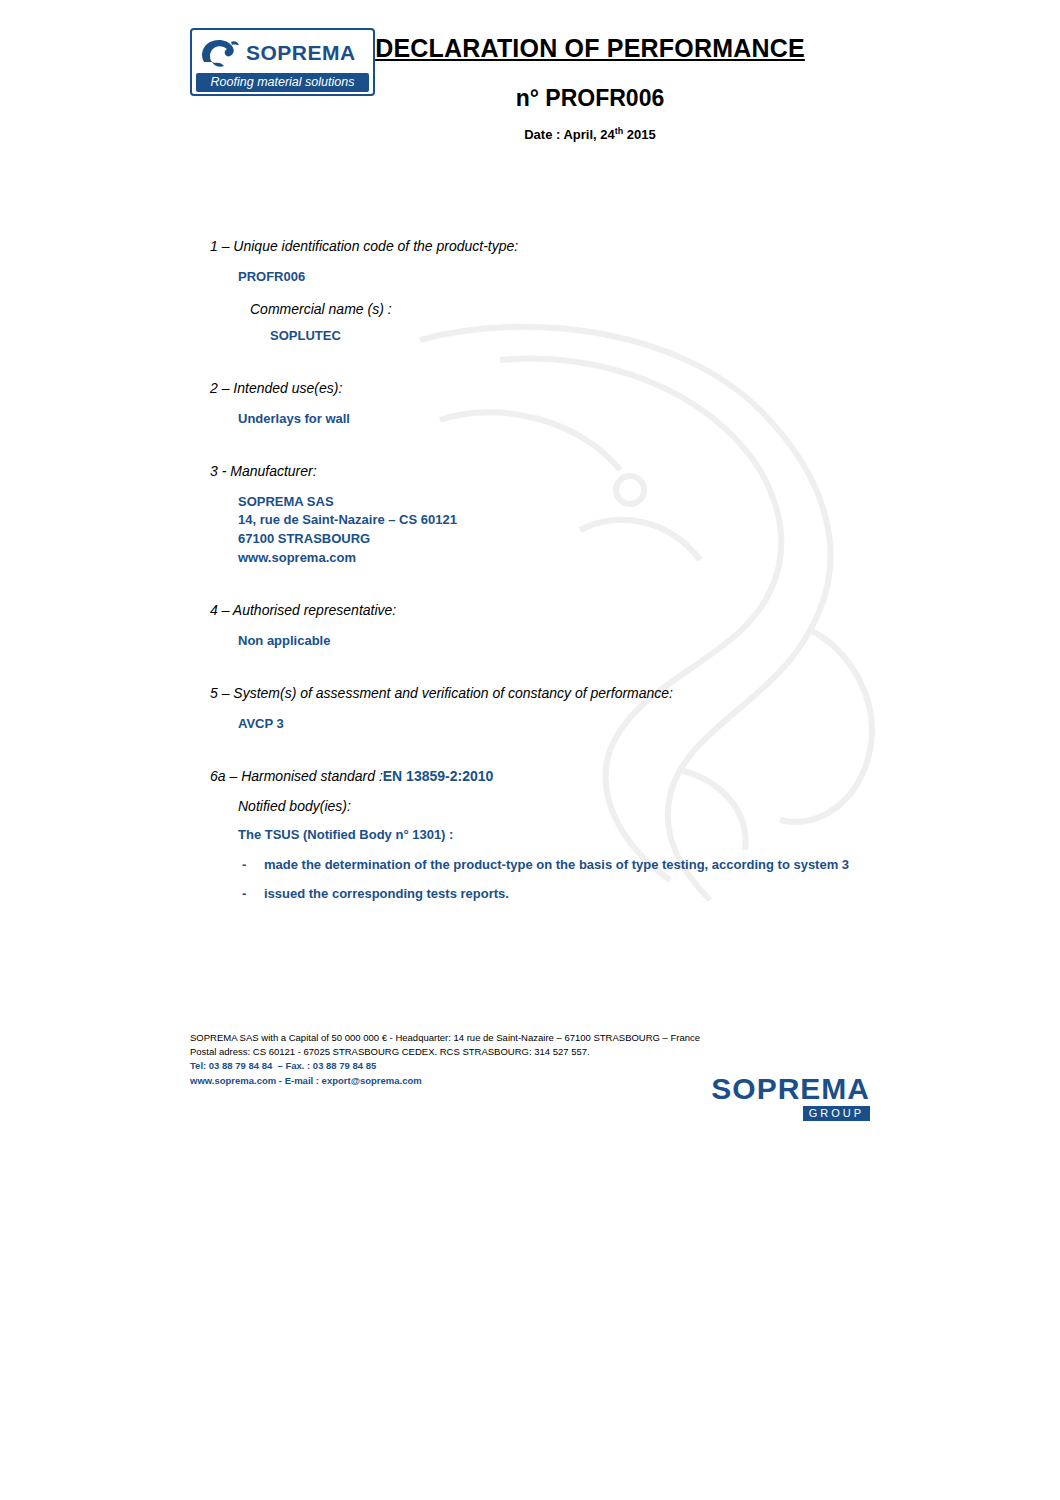SOPREMA
Roofing material solutions
DECLARATION OF PERFORMANCE
n° PROFR006
Date : April, 24th 2015
1 – Unique identification code of the product-type:
PROFR006
Commercial name (s) :
SOPLUTEC
2 – Intended use(es):
Underlays for wall
3 - Manufacturer:
SOPREMA SAS
14, rue de Saint-Nazaire – CS 60121
67100 STRASBOURG
www.soprema.com
4 – Authorised representative:
Non applicable
5 – System(s) of assessment and verification of constancy of performance:
AVCP 3
6a – Harmonised standard :EN 13859-2:2010
Notified body(ies):
The TSUS (Notified Body n° 1301) :
made the determination of the product-type on the basis of type testing, according to system 3
issued the corresponding tests reports.
SOPREMA SAS with a Capital of 50 000 000 € - Headquarter: 14 rue de Saint-Nazaire – 67100 STRASBOURG – France
Postal adress: CS 60121 - 67025 STRASBOURG CEDEX. RCS STRASBOURG: 314 527 557.
Tel: 03 88 79 84 84 – Fax. : 03 88 79 84 85
www.soprema.com - E-mail : export@soprema.com
SOPREMA
GROUP